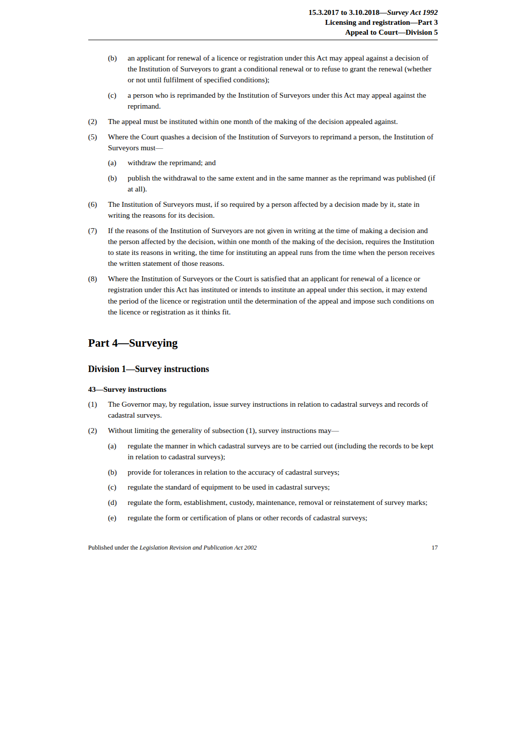15.3.2017 to 3.10.2018—Survey Act 1992
Licensing and registration—Part 3
Appeal to Court—Division 5
(b)
an applicant for renewal of a licence or registration under this Act may appeal against a decision of the Institution of Surveyors to grant a conditional renewal or to refuse to grant the renewal (whether or not until fulfilment of specified conditions);
(c)
a person who is reprimanded by the Institution of Surveyors under this Act may appeal against the reprimand.
(2)
The appeal must be instituted within one month of the making of the decision appealed against.
(5)
Where the Court quashes a decision of the Institution of Surveyors to reprimand a person, the Institution of Surveyors must—
(a)
withdraw the reprimand; and
(b)
publish the withdrawal to the same extent and in the same manner as the reprimand was published (if at all).
(6)
The Institution of Surveyors must, if so required by a person affected by a decision made by it, state in writing the reasons for its decision.
(7)
If the reasons of the Institution of Surveyors are not given in writing at the time of making a decision and the person affected by the decision, within one month of the making of the decision, requires the Institution to state its reasons in writing, the time for instituting an appeal runs from the time when the person receives the written statement of those reasons.
(8)
Where the Institution of Surveyors or the Court is satisfied that an applicant for renewal of a licence or registration under this Act has instituted or intends to institute an appeal under this section, it may extend the period of the licence or registration until the determination of the appeal and impose such conditions on the licence or registration as it thinks fit.
Part 4—Surveying
Division 1—Survey instructions
43—Survey instructions
(1)
The Governor may, by regulation, issue survey instructions in relation to cadastral surveys and records of cadastral surveys.
(2)
Without limiting the generality of subsection (1), survey instructions may—
(a)
regulate the manner in which cadastral surveys are to be carried out (including the records to be kept in relation to cadastral surveys);
(b)
provide for tolerances in relation to the accuracy of cadastral surveys;
(c)
regulate the standard of equipment to be used in cadastral surveys;
(d)
regulate the form, establishment, custody, maintenance, removal or reinstatement of survey marks;
(e)
regulate the form or certification of plans or other records of cadastral surveys;
Published under the Legislation Revision and Publication Act 2002
17